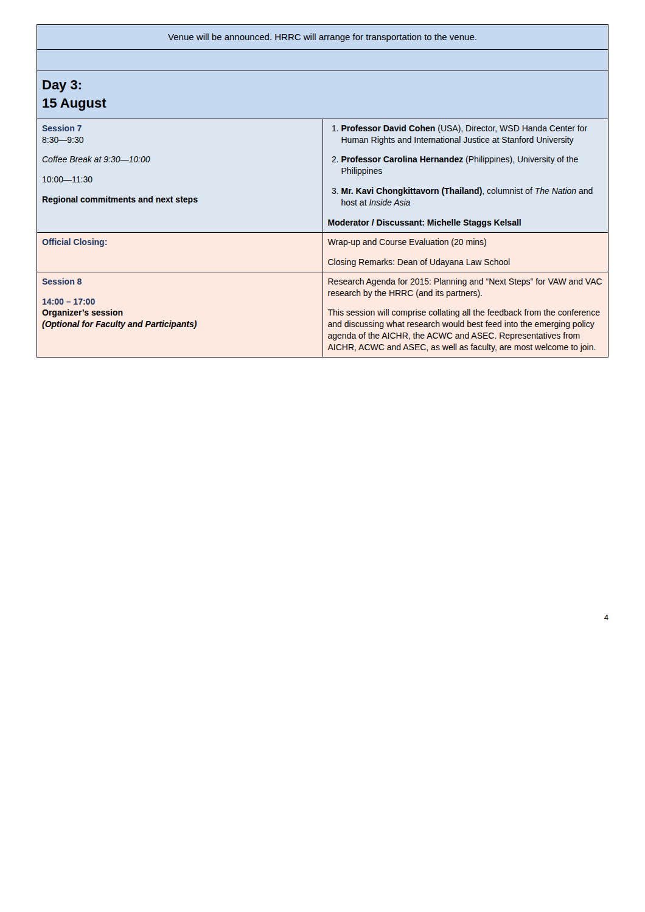| Venue will be announced. HRRC will arrange for transportation to the venue. |
| Day 3: 15 August |
| Session 7 8:30—9:30 Coffee Break at 9:30—10:00 10:00—11:30 Regional commitments and next steps | Professor David Cohen (USA), Director, WSD Handa Center for Human Rights and International Justice at Stanford University Professor Carolina Hernandez (Philippines), University of the Philippines Mr. Kavi Chongkittavorn (Thailand) , columnist of The Nation and host at Inside Asia Moderator / Discussant: Michelle Staggs Kelsall |
| Official Closing: | Wrap-up and Course Evaluation (20 mins) Closing Remarks: Dean of Udayana Law School |
| Session 8 14:00 – 17:00 Organizer’s session (Optional for Faculty and Participants) | Research Agenda for 2015: Planning and “Next Steps” for VAW and VAC research by the HRRC (and its partners). This session will comprise collating all the feedback from the conference and discussing what research would best feed into the emerging policy agenda of the AICHR, the ACWC and ASEC. Representatives from AICHR, ACWC and ASEC, as well as faculty, are most welcome to join. |
4